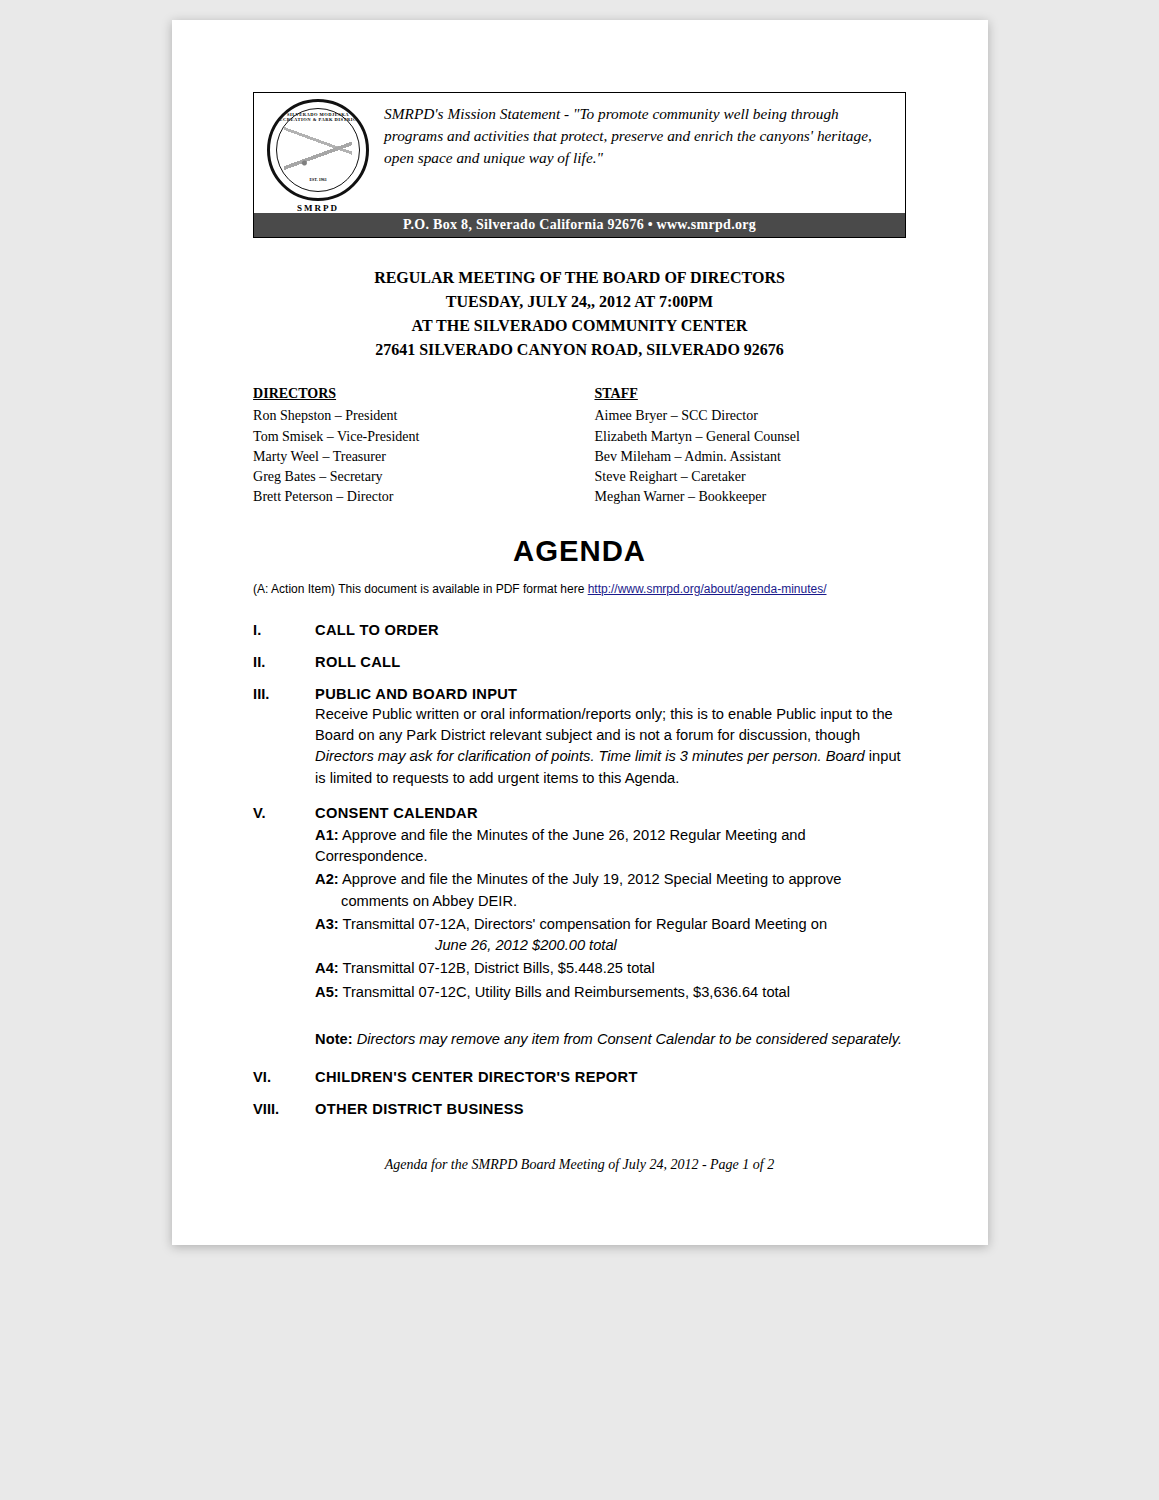SILVERADO MODJESKA RECREATION & PARK DISTRICT
EST. 1961
SMRPD
SMRPD's Mission Statement - "To promote community well being through programs and activities that protect, preserve and enrich the canyons' heritage, open space and unique way of life."
P.O. Box 8, Silverado California 92676 • www.smrpd.org
REGULAR MEETING OF THE BOARD OF DIRECTORS
TUESDAY, JULY 24,, 2012 AT 7:00PM
AT THE SILVERADO COMMUNITY CENTER
27641 SILVERADO CANYON ROAD, SILVERADO 92676
DIRECTORS
Ron Shepston – President
Tom Smisek – Vice-President
Marty Weel – Treasurer
Greg Bates – Secretary
Brett Peterson – Director
STAFF
Aimee Bryer – SCC Director
Elizabeth Martyn – General Counsel
Bev Mileham – Admin. Assistant
Steve Reighart – Caretaker
Meghan Warner – Bookkeeper
AGENDA
(A: Action Item) This document is available in PDF format here http://www.smrpd.org/about/agenda-minutes/
I.
CALL TO ORDER
II.
ROLL CALL
III.
PUBLIC AND BOARD INPUT
Receive Public written or oral information/reports only; this is to enable Public input to the Board on any Park District relevant subject and is not a forum for discussion, though Directors may ask for clarification of points. Time limit is 3 minutes per person. Board input is limited to requests to add urgent items to this Agenda.
V.
CONSENT CALENDAR
A1: Approve and file the Minutes of the June 26, 2012 Regular Meeting and Correspondence.
A2: Approve and file the Minutes of the July 19, 2012 Special Meeting to approvecomments on Abbey DEIR.
A3: Transmittal 07-12A, Directors' compensation for Regular Board Meeting onJune 26, 2012 $200.00 total
A4: Transmittal 07-12B, District Bills, $5.448.25 total
A5: Transmittal 07-12C, Utility Bills and Reimbursements, $3,636.64 total
Note: Directors may remove any item from Consent Calendar to be considered separately.
VI.
CHILDREN'S CENTER DIRECTOR'S REPORT
VIII.
OTHER DISTRICT BUSINESS
Agenda for the SMRPD Board Meeting of July 24, 2012 - Page 1 of 2